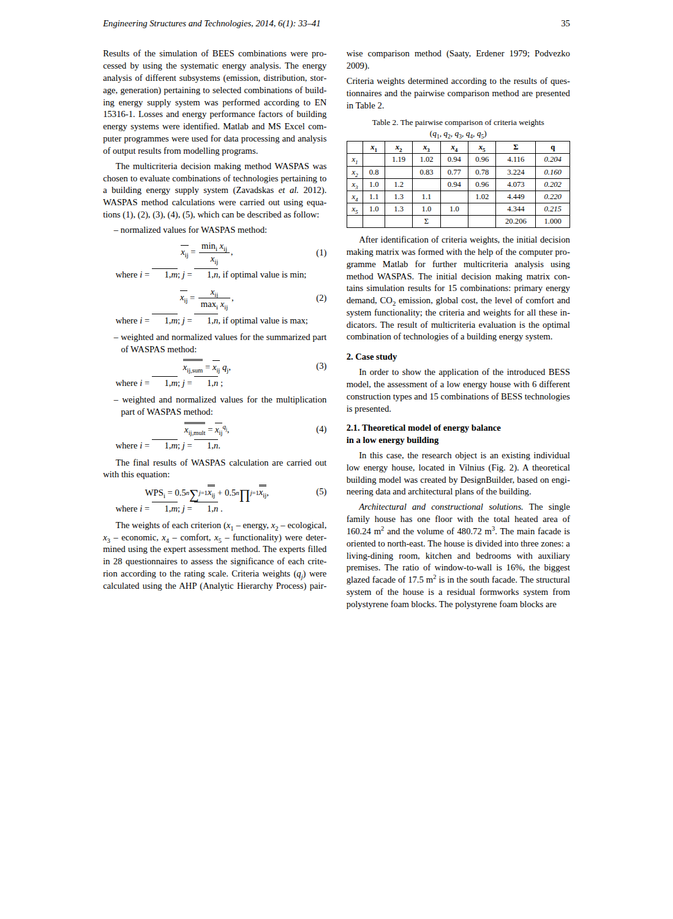Engineering Structures and Technologies, 2014, 6(1): 33–41
35
Results of the simulation of BEES combinations were processed by using the systematic energy analysis. The energy analysis of different subsystems (emission, distribution, storage, generation) pertaining to selected combinations of building energy supply system was performed according to EN 15316-1. Losses and energy performance factors of building energy systems were identified. Matlab and MS Excel computer programmes were used for data processing and analysis of output results from modelling programs.
The multicriteria decision making method WASPAS was chosen to evaluate combinations of technologies pertaining to a building energy supply system (Zavadskas et al. 2012). WASPAS method calculations were carried out using equations (1), (2), (3), (4), (5), which can be described as follow:
normalized values for WASPAS method:
xij = mini xij xij ,
(1)
where i = 1,m; j = 1,n, if optimal value is min;
xij = xij maxi xij ,
(2)
where i = 1,m; j = 1,n, if optimal value is max;
weighted and normalized values for the summarized part of WASPAS method:
xij,sum = xij qj,
(3)
where i = 1,m; j = 1,n ;
weighted and normalized values for the multiplication part of WASPAS method:
xij,mult = xijqj,
(4)
where i = 1,m; j = 1,n.
The final results of WASPAS calculation are carried out with this equation:
WPSi = 0.5n∑j=1 xij + 0.5n∏j=1 xij,
(5)
where i = 1,m; j = 1,n .
The weights of each criterion (x1 – energy, x2 – ecological, x3 – economic, x4 – comfort, x5 – functionality) were determined using the expert assessment method. The experts filled in 28 questionnaires to assess the significance of each criterion according to the rating scale. Criteria weights (qj) were calculated using the AHP (Analytic Hierarchy Process) pairwise comparison method (Saaty, Erdener 1979; Podvezko 2009).
Criteria weights determined according to the results of questionnaires and the pairwise comparison method are presented in Table 2.
Table 2. The pairwise comparison of criteria weights (q1, q2, q3, q4, q5)
| | x 1 | x 2 | x 3 | x 4 | x 5 | Σ | q |
| --- | --- | --- | --- | --- | --- | --- | --- |
| x 1 | | 1.19 | 1.02 | 0.94 | 0.96 | 4.116 | 0.204 |
| x 2 | 0.8 | | 0.83 | 0.77 | 0.78 | 3.224 | 0.160 |
| x 3 | 1.0 | 1.2 | | 0.94 | 0.96 | 4.073 | 0.202 |
| x 4 | 1.1 | 1.3 | 1.1 | | 1.02 | 4.449 | 0.220 |
| x 5 | 1.0 | 1.3 | 1.0 | 1.0 | | 4.344 | 0.215 |
| | | | Σ | | | 20.206 | 1.000 |
After identification of criteria weights, the initial decision making matrix was formed with the help of the computer programme Matlab for further multicriteria analysis using method WASPAS. The initial decision making matrix contains simulation results for 15 combinations: primary energy demand, CO2 emission, global cost, the level of comfort and system functionality; the criteria and weights for all these indicators. The result of multicriteria evaluation is the optimal combination of technologies of a building energy system.
2. Case study
In order to show the application of the introduced BESS model, the assessment of a low energy house with 6 different construction types and 15 combinations of BESS technologies is presented.
2.1. Theoretical model of energy balance
in a low energy building
In this case, the research object is an existing individual low energy house, located in Vilnius (Fig. 2). A theoretical building model was created by DesignBuilder, based on engineering data and architectural plans of the building.
Architectural and constructional solutions. The single family house has one floor with the total heated area of 160.24 m2 and the volume of 480.72 m3. The main facade is oriented to north-east. The house is divided into three zones: a living-dining room, kitchen and bedrooms with auxiliary premises. The ratio of window-to-wall is 16%, the biggest glazed facade of 17.5 m2 is in the south facade. The structural system of the house is a residual formworks system from polystyrene foam blocks. The polystyrene foam blocks are